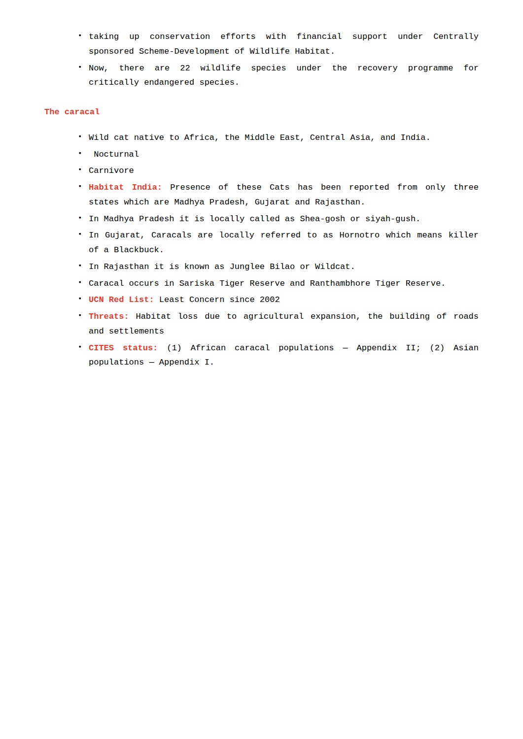taking up conservation efforts with financial support under Centrally sponsored Scheme-Development of Wildlife Habitat.
Now, there are 22 wildlife species under the recovery programme for critically endangered species.
The caracal
Wild cat native to Africa, the Middle East, Central Asia, and India.
Nocturnal
Carnivore
Habitat India: Presence of these Cats has been reported from only three states which are Madhya Pradesh, Gujarat and Rajasthan.
In Madhya Pradesh it is locally called as Shea-gosh or siyah-gush.
In Gujarat, Caracals are locally referred to as Hornotro which means killer of a Blackbuck.
In Rajasthan it is known as Junglee Bilao or Wildcat.
Caracal occurs in Sariska Tiger Reserve and Ranthambhore Tiger Reserve.
UCN Red List: Least Concern since 2002
Threats: Habitat loss due to agricultural expansion, the building of roads and settlements
CITES status: (1) African caracal populations — Appendix II; (2) Asian populations — Appendix I.